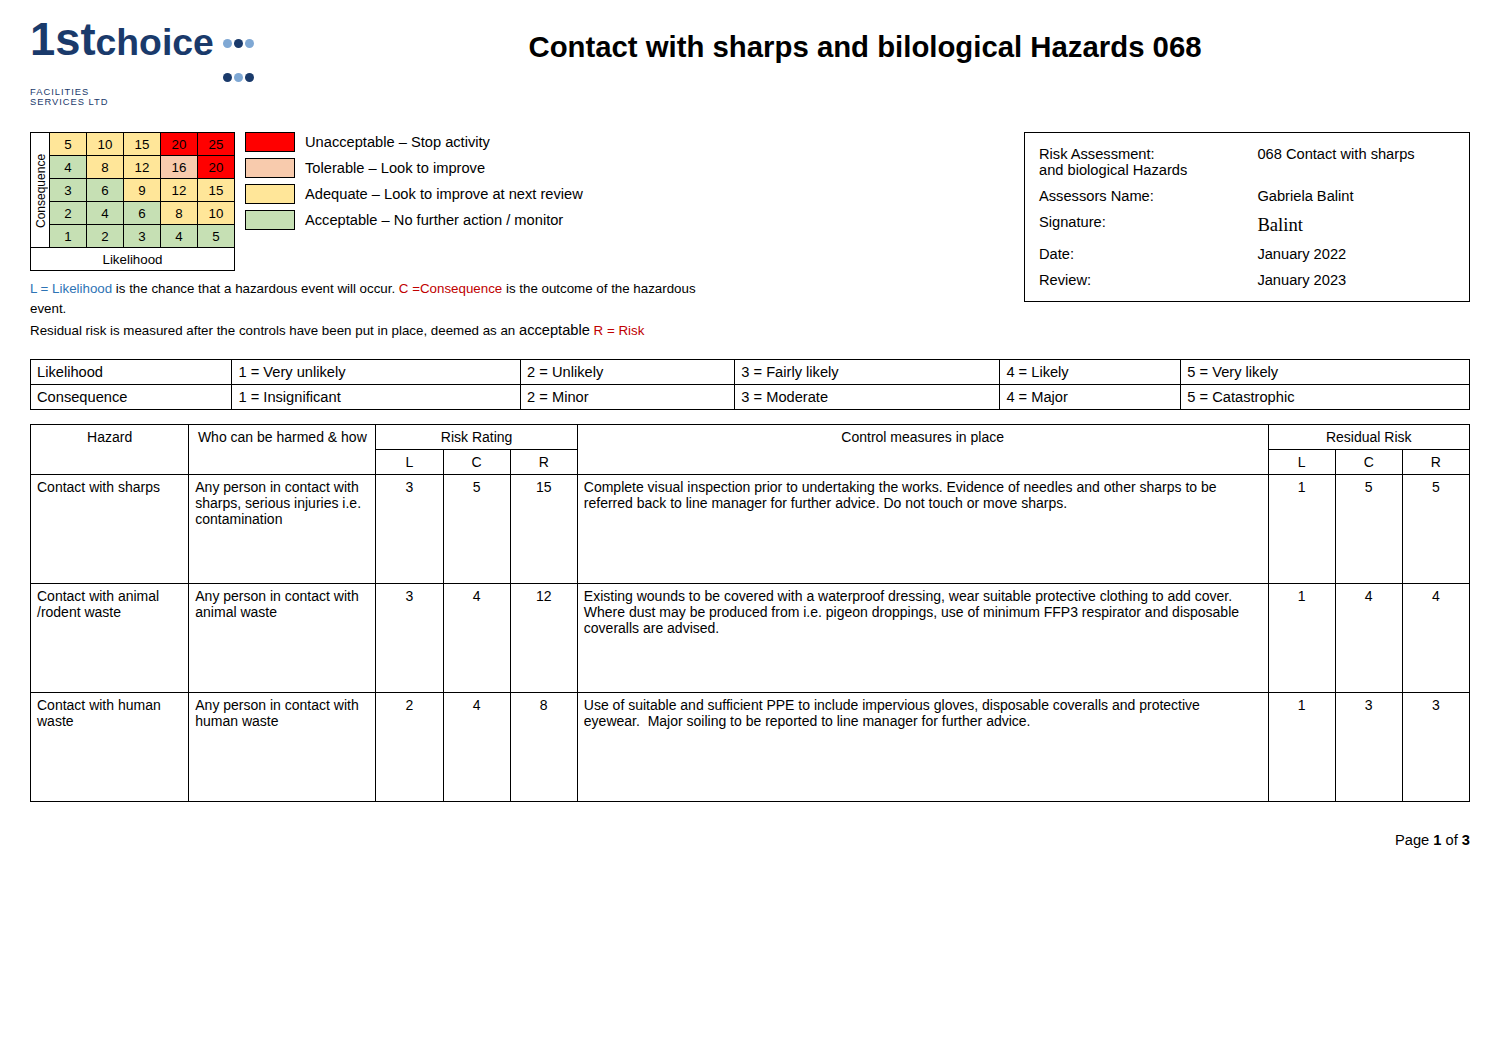1stchoice
FACILITIES
SERVICES LTD
Contact with sharps and bilological Hazards 068
| Consequence | 5 | 10 | 15 | 20 | 25 |
| 4 | 8 | 12 | 16 | 20 |
| 3 | 6 | 9 | 12 | 15 |
| 2 | 4 | 6 | 8 | 10 |
| 1 | 2 | 3 | 4 | 5 |
| Likelihood |
Unacceptable – Stop activity
Tolerable – Look to improve
Adequate – Look to improve at next review
Acceptable – No further action / monitor
L = Likelihood is the chance that a hazardous event will occur. C =Consequence is the outcome of the hazardous event.
Residual risk is measured after the controls have been put in place, deemed as an acceptable R = Risk
| Risk Assessment: and biological Hazards | 068 Contact with sharps |
| Assessors Name: | Gabriela Balint |
| Signature: | Balint |
| Date: | January 2022 |
| Review: | January 2023 |
| Likelihood | 1 = Very unlikely | 2 = Unlikely | 3 = Fairly likely | 4 = Likely | 5 = Very likely |
| Consequence | 1 = Insignificant | 2 = Minor | 3 = Moderate | 4 = Major | 5 = Catastrophic |
| Hazard | Who can be harmed & how | Risk Rating | Control measures in place | Residual Risk |
| --- | --- | --- | --- | --- |
| L | C | R | L | C | R |
| Contact with sharps | Any person in contact with sharps, serious injuries i.e. contamination | 3 | 5 | 15 | Complete visual inspection prior to undertaking the works. Evidence of needles and other sharps to be referred back to line manager for further advice. Do not touch or move sharps. | 1 | 5 | 5 |
| Contact with animal /rodent waste | Any person in contact with animal waste | 3 | 4 | 12 | Existing wounds to be covered with a waterproof dressing, wear suitable protective clothing to add cover. Where dust may be produced from i.e. pigeon droppings, use of minimum FFP3 respirator and disposable coveralls are advised. | 1 | 4 | 4 |
| Contact with human waste | Any person in contact with human waste | 2 | 4 | 8 | Use of suitable and sufficient PPE to include impervious gloves, disposable coveralls and protective eyewear. Major soiling to be reported to line manager for further advice. | 1 | 3 | 3 |
Page 1 of 3